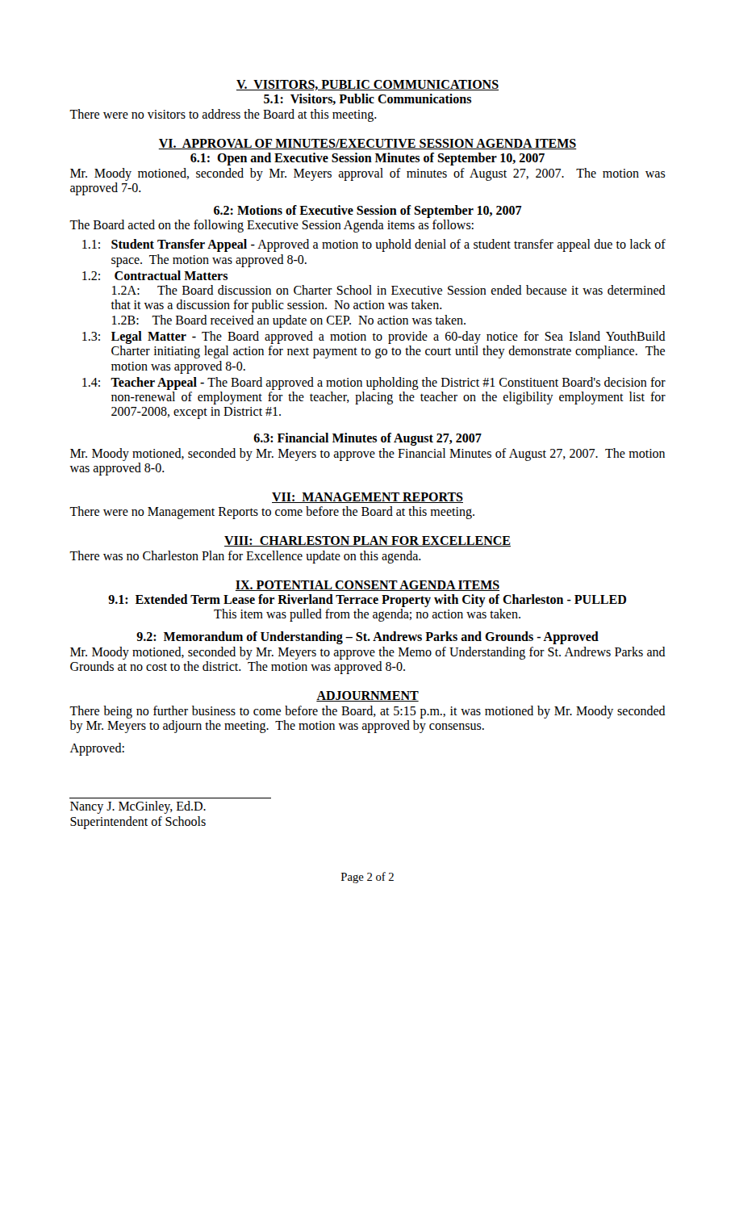V. VISITORS, PUBLIC COMMUNICATIONS
5.1: Visitors, Public Communications
There were no visitors to address the Board at this meeting.
VI. APPROVAL OF MINUTES/EXECUTIVE SESSION AGENDA ITEMS
6.1: Open and Executive Session Minutes of September 10, 2007
Mr. Moody motioned, seconded by Mr. Meyers approval of minutes of August 27, 2007. The motion was approved 7-0.
6.2: Motions of Executive Session of September 10, 2007
The Board acted on the following Executive Session Agenda items as follows:
1.1: Student Transfer Appeal - Approved a motion to uphold denial of a student transfer appeal due to lack of space. The motion was approved 8-0.
1.2: Contractual Matters
1.2A: The Board discussion on Charter School in Executive Session ended because it was determined that it was a discussion for public session. No action was taken.
1.2B: The Board received an update on CEP. No action was taken.
1.3: Legal Matter - The Board approved a motion to provide a 60-day notice for Sea Island YouthBuild Charter initiating legal action for next payment to go to the court until they demonstrate compliance. The motion was approved 8-0.
1.4: Teacher Appeal - The Board approved a motion upholding the District #1 Constituent Board's decision for non-renewal of employment for the teacher, placing the teacher on the eligibility employment list for 2007-2008, except in District #1.
6.3: Financial Minutes of August 27, 2007
Mr. Moody motioned, seconded by Mr. Meyers to approve the Financial Minutes of August 27, 2007. The motion was approved 8-0.
VII: MANAGEMENT REPORTS
There were no Management Reports to come before the Board at this meeting.
VIII: CHARLESTON PLAN FOR EXCELLENCE
There was no Charleston Plan for Excellence update on this agenda.
IX. POTENTIAL CONSENT AGENDA ITEMS
9.1: Extended Term Lease for Riverland Terrace Property with City of Charleston - PULLED
This item was pulled from the agenda; no action was taken.
9.2: Memorandum of Understanding – St. Andrews Parks and Grounds - Approved
Mr. Moody motioned, seconded by Mr. Meyers to approve the Memo of Understanding for St. Andrews Parks and Grounds at no cost to the district. The motion was approved 8-0.
ADJOURNMENT
There being no further business to come before the Board, at 5:15 p.m., it was motioned by Mr. Moody seconded by Mr. Meyers to adjourn the meeting. The motion was approved by consensus.
Approved:
Nancy J. McGinley, Ed.D.
Superintendent of Schools
Page 2 of 2